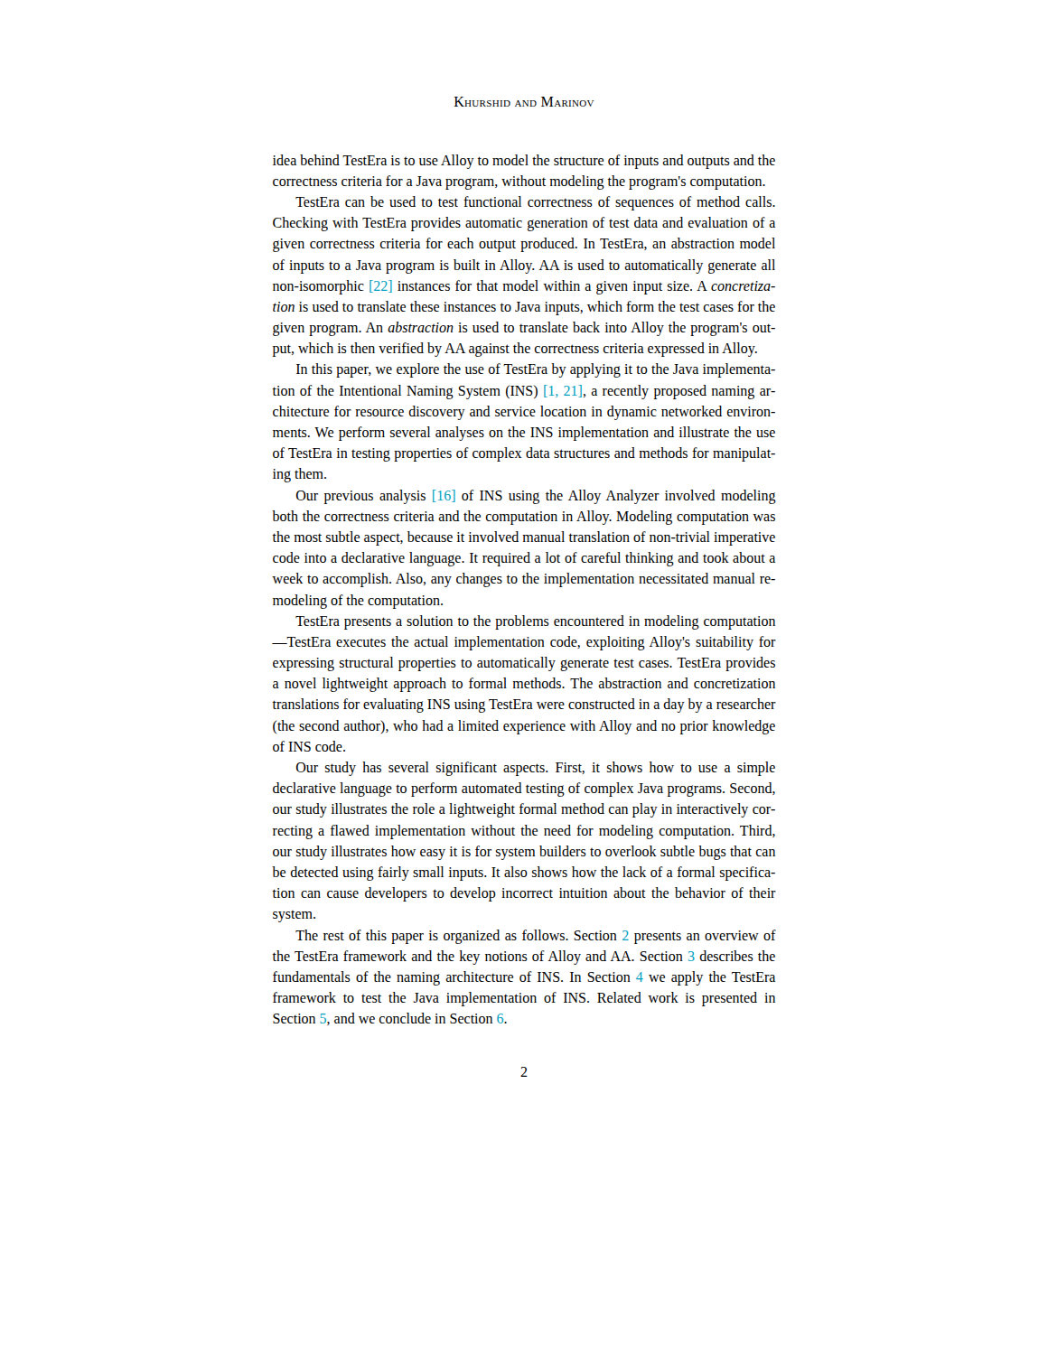Khurshid and Marinov
idea behind TestEra is to use Alloy to model the structure of inputs and outputs and the correctness criteria for a Java program, without modeling the program's computation.
TestEra can be used to test functional correctness of sequences of method calls. Checking with TestEra provides automatic generation of test data and evaluation of a given correctness criteria for each output produced. In TestEra, an abstraction model of inputs to a Java program is built in Alloy. AA is used to automatically generate all non-isomorphic [22] instances for that model within a given input size. A concretization is used to translate these instances to Java inputs, which form the test cases for the given program. An abstraction is used to translate back into Alloy the program's output, which is then verified by AA against the correctness criteria expressed in Alloy.
In this paper, we explore the use of TestEra by applying it to the Java implementation of the Intentional Naming System (INS) [1, 21], a recently proposed naming architecture for resource discovery and service location in dynamic networked environments. We perform several analyses on the INS implementation and illustrate the use of TestEra in testing properties of complex data structures and methods for manipulating them.
Our previous analysis [16] of INS using the Alloy Analyzer involved modeling both the correctness criteria and the computation in Alloy. Modeling computation was the most subtle aspect, because it involved manual translation of non-trivial imperative code into a declarative language. It required a lot of careful thinking and took about a week to accomplish. Also, any changes to the implementation necessitated manual remodeling of the computation.
TestEra presents a solution to the problems encountered in modeling computation—TestEra executes the actual implementation code, exploiting Alloy's suitability for expressing structural properties to automatically generate test cases. TestEra provides a novel lightweight approach to formal methods. The abstraction and concretization translations for evaluating INS using TestEra were constructed in a day by a researcher (the second author), who had a limited experience with Alloy and no prior knowledge of INS code.
Our study has several significant aspects. First, it shows how to use a simple declarative language to perform automated testing of complex Java programs. Second, our study illustrates the role a lightweight formal method can play in interactively correcting a flawed implementation without the need for modeling computation. Third, our study illustrates how easy it is for system builders to overlook subtle bugs that can be detected using fairly small inputs. It also shows how the lack of a formal specification can cause developers to develop incorrect intuition about the behavior of their system.
The rest of this paper is organized as follows. Section 2 presents an overview of the TestEra framework and the key notions of Alloy and AA. Section 3 describes the fundamentals of the naming architecture of INS. In Section 4 we apply the TestEra framework to test the Java implementation of INS. Related work is presented in Section 5, and we conclude in Section 6.
2